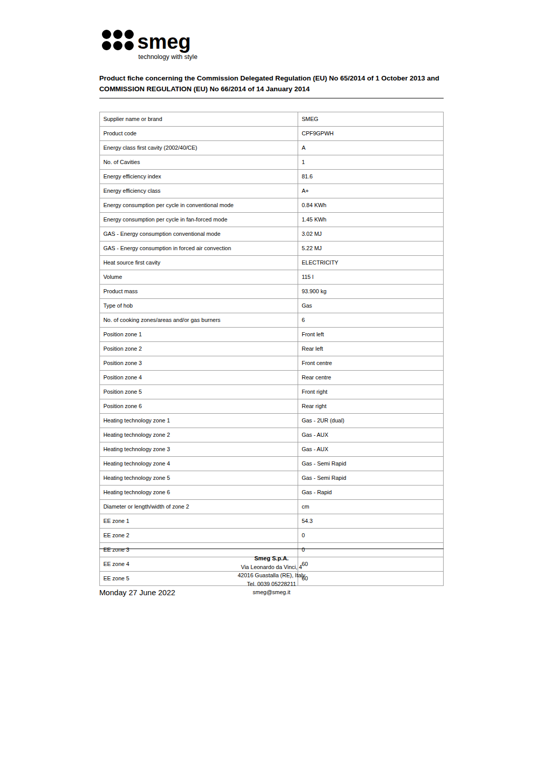smeg technology with style
Product fiche concerning the Commission Delegated Regulation (EU) No 65/2014 of 1 October 2013 and COMMISSION REGULATION (EU) No 66/2014 of 14 January 2014
| Supplier name or brand | SMEG |
| Product code | CPF9GPWH |
| Energy class first cavity (2002/40/CE) | A |
| No. of Cavities | 1 |
| Energy efficiency index | 81.6 |
| Energy efficiency class | A+ |
| Energy consumption per cycle in conventional mode | 0.84 KWh |
| Energy consumption per cycle in fan-forced mode | 1.45 KWh |
| GAS - Energy consumption conventional mode | 3.02 MJ |
| GAS - Energy consumption in forced air convection | 5.22 MJ |
| Heat source first cavity | ELECTRICITY |
| Volume | 115 l |
| Product mass | 93.900 kg |
| Type of hob | Gas |
| No. of cooking zones/areas and/or gas burners | 6 |
| Position zone 1 | Front left |
| Position zone 2 | Rear left |
| Position zone 3 | Front centre |
| Position zone 4 | Rear centre |
| Position zone 5 | Front right |
| Position zone 6 | Rear right |
| Heating technology zone 1 | Gas - 2UR (dual) |
| Heating technology zone 2 | Gas - AUX |
| Heating technology zone 3 | Gas - AUX |
| Heating technology zone 4 | Gas - Semi Rapid |
| Heating technology zone 5 | Gas - Semi Rapid |
| Heating technology zone 6 | Gas - Rapid |
| Diameter or length/width of zone 2 | cm |
| EE zone 1 | 54.3 |
| EE zone 2 | 0 |
| EE zone 3 | 0 |
| EE zone 4 | 60 |
| EE zone 5 | 60 |
Monday 27 June 2022
Smeg S.p.A.
Via Leonardo da Vinci, 4
42016 Guastalla (RE), Italy
Tel. 0039 05228211
smeg@smeg.it